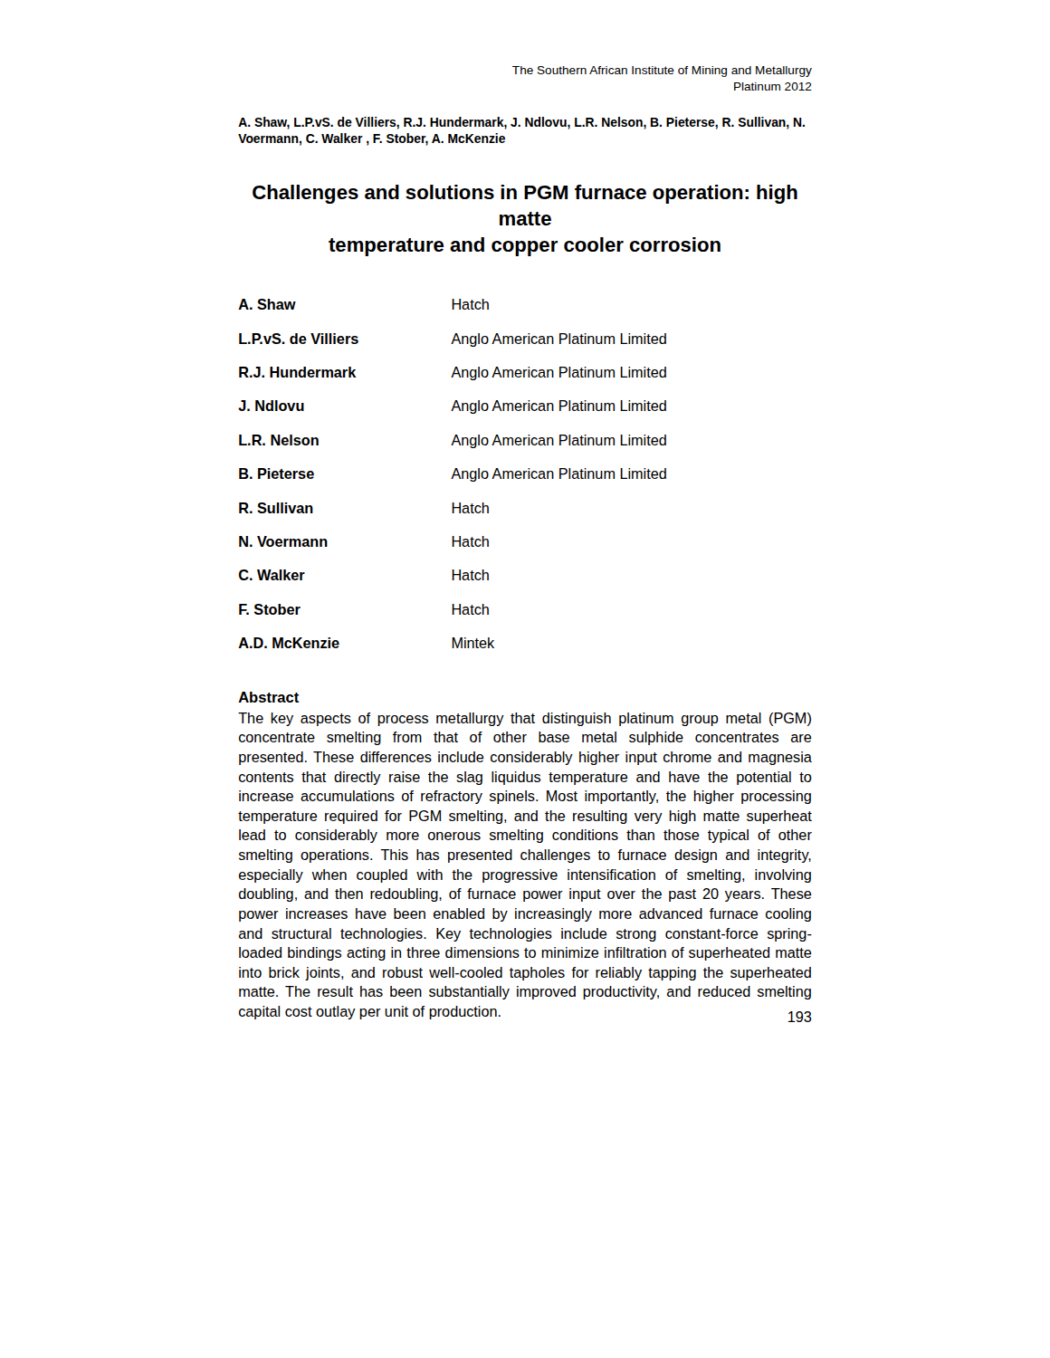The Southern African Institute of Mining and Metallurgy
Platinum 2012
A. Shaw, L.P.vS. de Villiers, R.J. Hundermark, J. Ndlovu, L.R. Nelson, B. Pieterse, R. Sullivan, N. Voermann, C. Walker , F. Stober, A. McKenzie
Challenges and solutions in PGM furnace operation: high matte
temperature and copper cooler corrosion
| A. Shaw | Hatch |
| L.P.vS. de Villiers | Anglo American Platinum Limited |
| R.J. Hundermark | Anglo American Platinum Limited |
| J. Ndlovu | Anglo American Platinum Limited |
| L.R. Nelson | Anglo American Platinum Limited |
| B. Pieterse | Anglo American Platinum Limited |
| R. Sullivan | Hatch |
| N. Voermann | Hatch |
| C. Walker | Hatch |
| F. Stober | Hatch |
| A.D. McKenzie | Mintek |
Abstract
The key aspects of process metallurgy that distinguish platinum group metal (PGM) concentrate smelting from that of other base metal sulphide concentrates are presented. These differences include considerably higher input chrome and magnesia contents that directly raise the slag liquidus temperature and have the potential to increase accumulations of refractory spinels. Most importantly, the higher processing temperature required for PGM smelting, and the resulting very high matte superheat lead to considerably more onerous smelting conditions than those typical of other smelting operations. This has presented challenges to furnace design and integrity, especially when coupled with the progressive intensification of smelting, involving doubling, and then redoubling, of furnace power input over the past 20 years. These power increases have been enabled by increasingly more advanced furnace cooling and structural technologies. Key technologies include strong constant-force spring-loaded bindings acting in three dimensions to minimize infiltration of superheated matte into brick joints, and robust well-cooled tapholes for reliably tapping the superheated matte. The result has been substantially improved productivity, and reduced smelting capital cost outlay per unit of production.
193